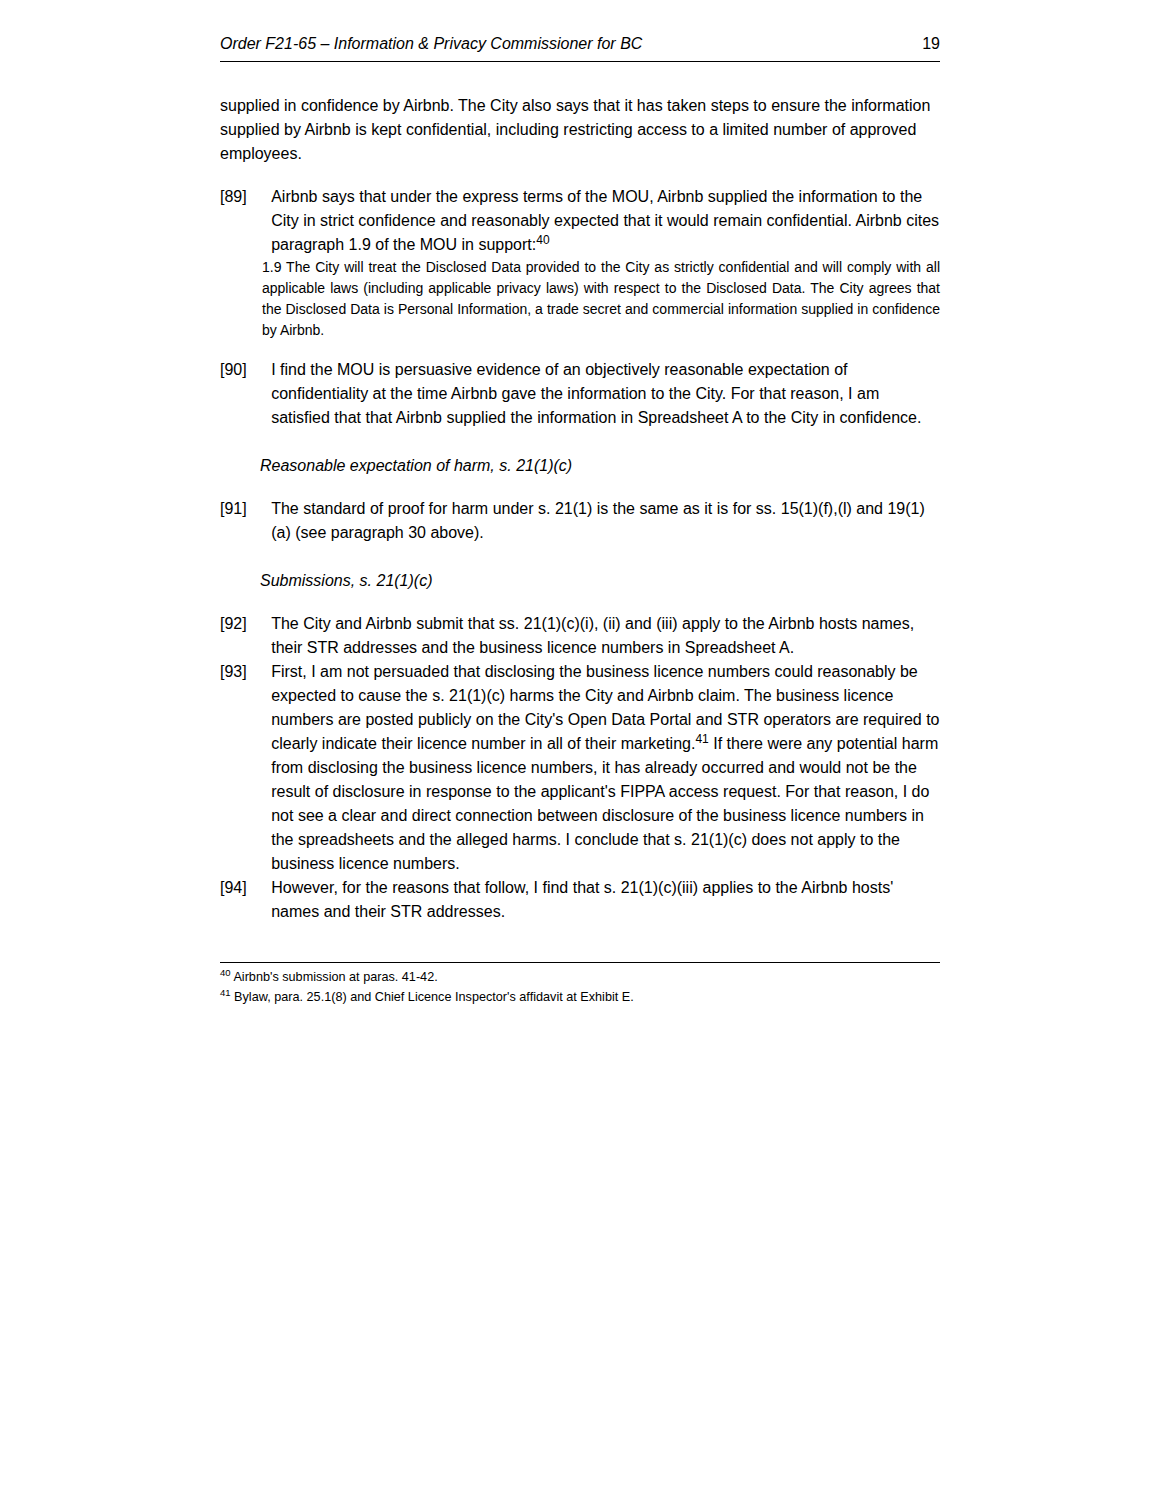Order F21-65 – Information & Privacy Commissioner for BC 19
supplied in confidence by Airbnb. The City also says that it has taken steps to ensure the information supplied by Airbnb is kept confidential, including restricting access to a limited number of approved employees.
[89] Airbnb says that under the express terms of the MOU, Airbnb supplied the information to the City in strict confidence and reasonably expected that it would remain confidential. Airbnb cites paragraph 1.9 of the MOU in support:40
1.9 The City will treat the Disclosed Data provided to the City as strictly confidential and will comply with all applicable laws (including applicable privacy laws) with respect to the Disclosed Data. The City agrees that the Disclosed Data is Personal Information, a trade secret and commercial information supplied in confidence by Airbnb.
[90] I find the MOU is persuasive evidence of an objectively reasonable expectation of confidentiality at the time Airbnb gave the information to the City. For that reason, I am satisfied that that Airbnb supplied the information in Spreadsheet A to the City in confidence.
Reasonable expectation of harm, s. 21(1)(c)
[91] The standard of proof for harm under s. 21(1) is the same as it is for ss. 15(1)(f),(l) and 19(1)(a) (see paragraph 30 above).
Submissions, s. 21(1)(c)
[92] The City and Airbnb submit that ss. 21(1)(c)(i), (ii) and (iii) apply to the Airbnb hosts names, their STR addresses and the business licence numbers in Spreadsheet A.
[93] First, I am not persuaded that disclosing the business licence numbers could reasonably be expected to cause the s. 21(1)(c) harms the City and Airbnb claim. The business licence numbers are posted publicly on the City's Open Data Portal and STR operators are required to clearly indicate their licence number in all of their marketing.41 If there were any potential harm from disclosing the business licence numbers, it has already occurred and would not be the result of disclosure in response to the applicant's FIPPA access request. For that reason, I do not see a clear and direct connection between disclosure of the business licence numbers in the spreadsheets and the alleged harms. I conclude that s. 21(1)(c) does not apply to the business licence numbers.
[94] However, for the reasons that follow, I find that s. 21(1)(c)(iii) applies to the Airbnb hosts' names and their STR addresses.
40 Airbnb's submission at paras. 41-42.
41 Bylaw, para. 25.1(8) and Chief Licence Inspector's affidavit at Exhibit E.